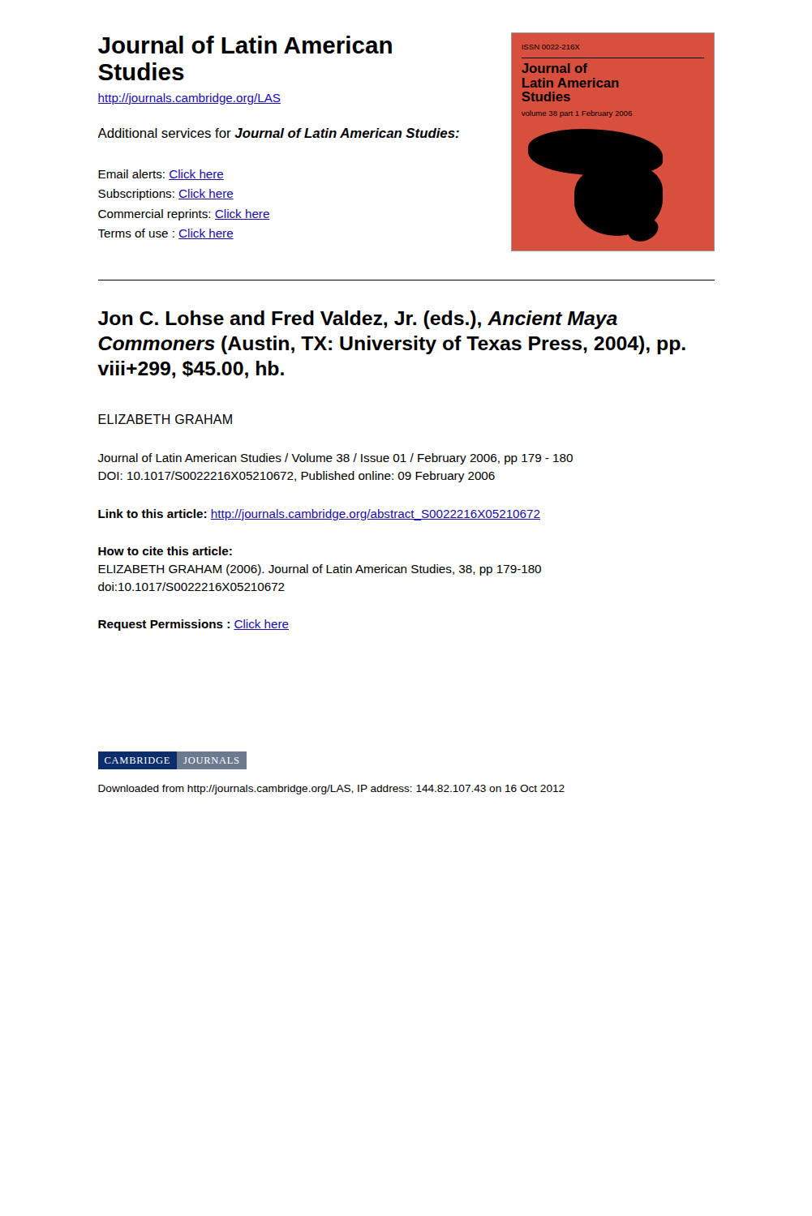Journal of Latin American Studies
http://journals.cambridge.org/LAS
Additional services for Journal of Latin American Studies:
Email alerts: Click here
Subscriptions: Click here
Commercial reprints: Click here
Terms of use : Click here
ISSN 0022-216X
Journal of
Latin American
Studies
volume 38 part 1 February 2006
Jon C. Lohse and Fred Valdez, Jr. (eds.), Ancient Maya Commoners (Austin, TX: University of Texas Press, 2004), pp. viii+299, $45.00, hb.
ELIZABETH GRAHAM
Journal of Latin American Studies / Volume 38 / Issue 01 / February 2006, pp 179 - 180
DOI: 10.1017/S0022216X05210672, Published online: 09 February 2006
Link to this article: http://journals.cambridge.org/abstract_S0022216X05210672
How to cite this article:
ELIZABETH GRAHAM (2006). Journal of Latin American Studies, 38, pp 179-180
doi:10.1017/S0022216X05210672
Request Permissions : Click here
CAMBRIDGE JOURNALS
Downloaded from http://journals.cambridge.org/LAS, IP address: 144.82.107.43 on 16 Oct 2012